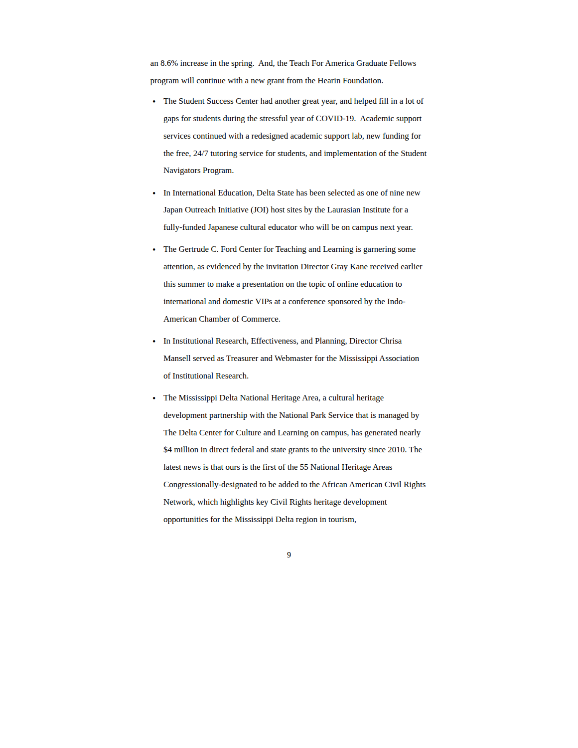an 8.6% increase in the spring. And, the Teach For America Graduate Fellows program will continue with a new grant from the Hearin Foundation.
The Student Success Center had another great year, and helped fill in a lot of gaps for students during the stressful year of COVID-19. Academic support services continued with a redesigned academic support lab, new funding for the free, 24/7 tutoring service for students, and implementation of the Student Navigators Program.
In International Education, Delta State has been selected as one of nine new Japan Outreach Initiative (JOI) host sites by the Laurasian Institute for a fully-funded Japanese cultural educator who will be on campus next year.
The Gertrude C. Ford Center for Teaching and Learning is garnering some attention, as evidenced by the invitation Director Gray Kane received earlier this summer to make a presentation on the topic of online education to international and domestic VIPs at a conference sponsored by the Indo-American Chamber of Commerce.
In Institutional Research, Effectiveness, and Planning, Director Chrisa Mansell served as Treasurer and Webmaster for the Mississippi Association of Institutional Research.
The Mississippi Delta National Heritage Area, a cultural heritage development partnership with the National Park Service that is managed by The Delta Center for Culture and Learning on campus, has generated nearly $4 million in direct federal and state grants to the university since 2010. The latest news is that ours is the first of the 55 National Heritage Areas Congressionally-designated to be added to the African American Civil Rights Network, which highlights key Civil Rights heritage development opportunities for the Mississippi Delta region in tourism,
9